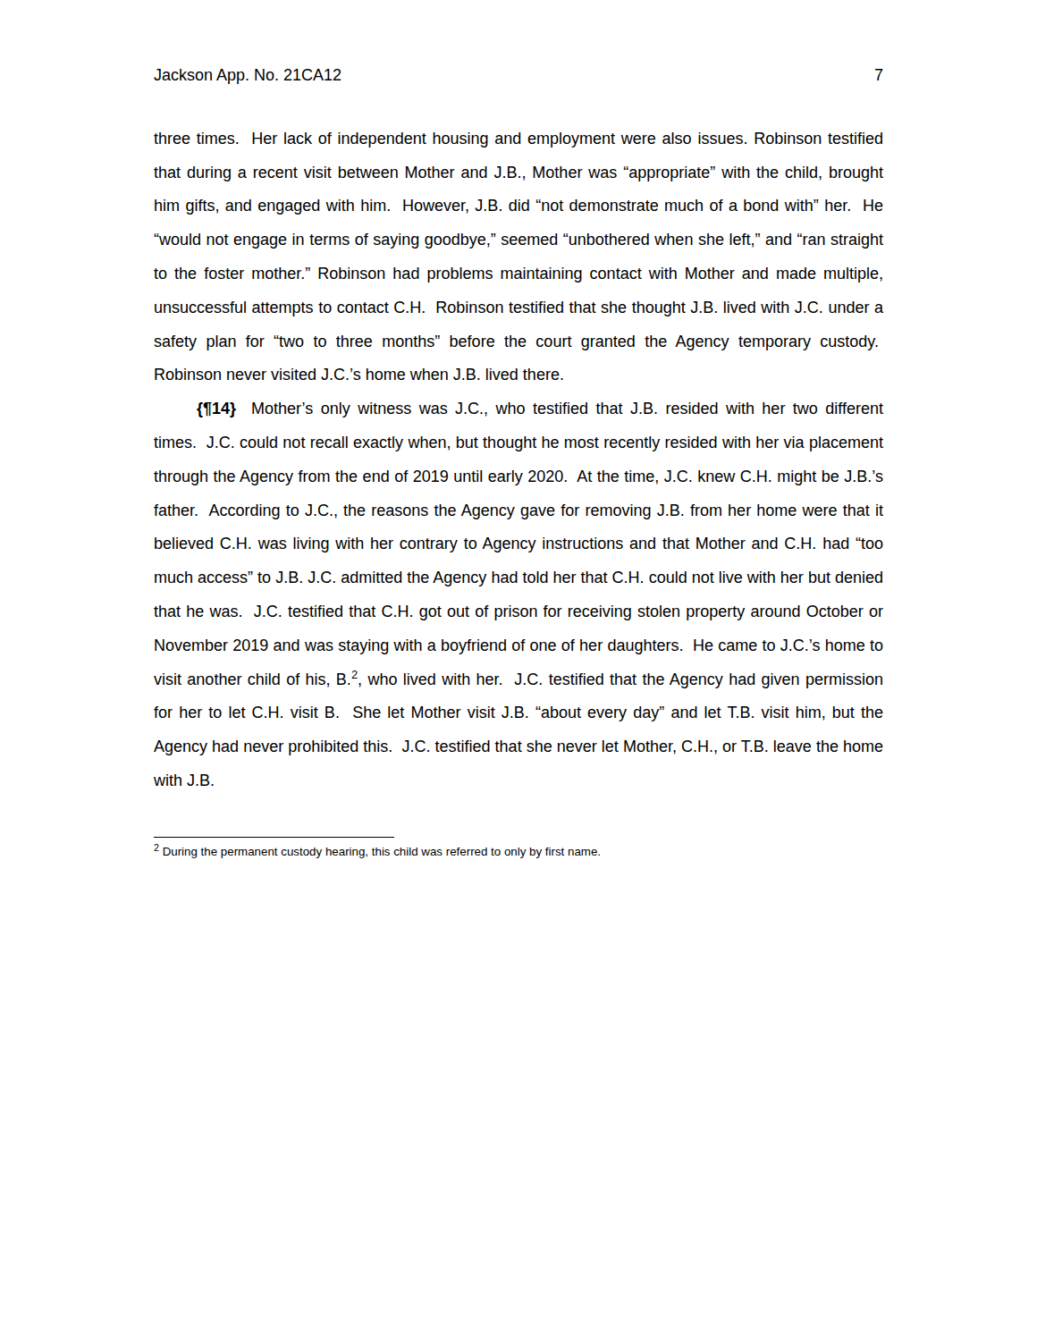Jackson App. No. 21CA12 7
three times. Her lack of independent housing and employment were also issues. Robinson testified that during a recent visit between Mother and J.B., Mother was “appropriate” with the child, brought him gifts, and engaged with him. However, J.B. did “not demonstrate much of a bond with” her. He “would not engage in terms of saying goodbye,” seemed “unbothered when she left,” and “ran straight to the foster mother.” Robinson had problems maintaining contact with Mother and made multiple, unsuccessful attempts to contact C.H. Robinson testified that she thought J.B. lived with J.C. under a safety plan for “two to three months” before the court granted the Agency temporary custody. Robinson never visited J.C.’s home when J.B. lived there.
{¶14} Mother’s only witness was J.C., who testified that J.B. resided with her two different times. J.C. could not recall exactly when, but thought he most recently resided with her via placement through the Agency from the end of 2019 until early 2020. At the time, J.C. knew C.H. might be J.B.’s father. According to J.C., the reasons the Agency gave for removing J.B. from her home were that it believed C.H. was living with her contrary to Agency instructions and that Mother and C.H. had “too much access” to J.B. J.C. admitted the Agency had told her that C.H. could not live with her but denied that he was. J.C. testified that C.H. got out of prison for receiving stolen property around October or November 2019 and was staying with a boyfriend of one of her daughters. He came to J.C.’s home to visit another child of his, B.2, who lived with her. J.C. testified that the Agency had given permission for her to let C.H. visit B. She let Mother visit J.B. “about every day” and let T.B. visit him, but the Agency had never prohibited this. J.C. testified that she never let Mother, C.H., or T.B. leave the home with J.B.
2 During the permanent custody hearing, this child was referred to only by first name.